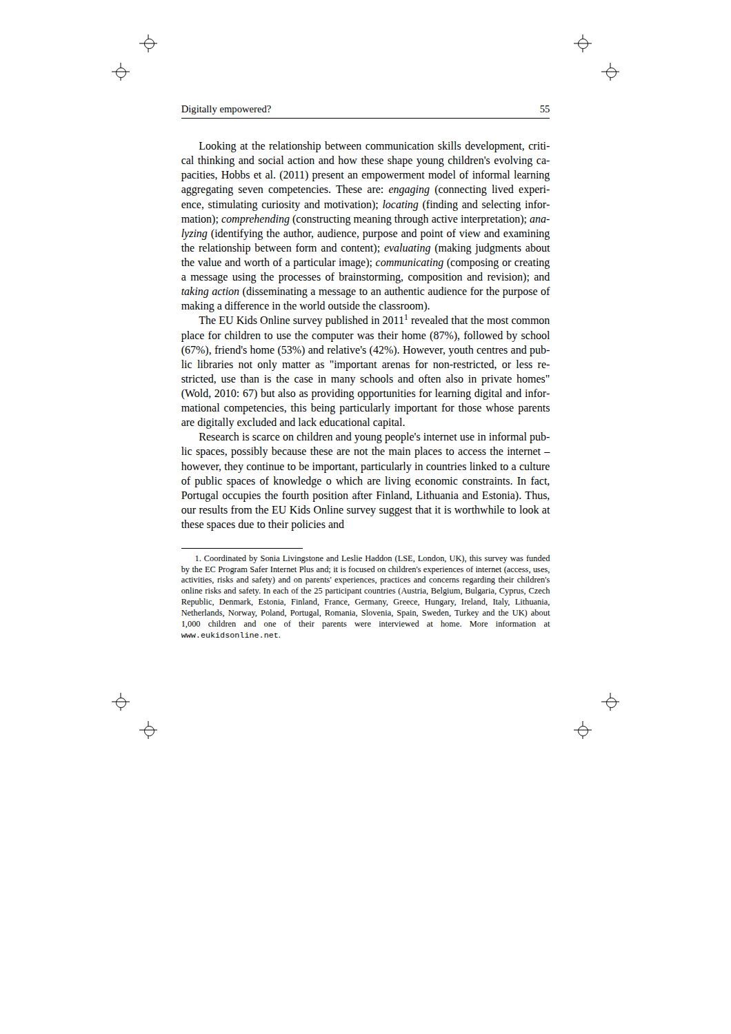Digitally empowered? 55
Looking at the relationship between communication skills development, critical thinking and social action and how these shape young children's evolving capacities, Hobbs et al. (2011) present an empowerment model of informal learning aggregating seven competencies. These are: engaging (connecting lived experience, stimulating curiosity and motivation); locating (finding and selecting information); comprehending (constructing meaning through active interpretation); analyzing (identifying the author, audience, purpose and point of view and examining the relationship between form and content); evaluating (making judgments about the value and worth of a particular image); communicating (composing or creating a message using the processes of brainstorming, composition and revision); and taking action (disseminating a message to an authentic audience for the purpose of making a difference in the world outside the classroom).
The EU Kids Online survey published in 20111 revealed that the most common place for children to use the computer was their home (87%), followed by school (67%), friend's home (53%) and relative's (42%). However, youth centres and public libraries not only matter as "important arenas for non-restricted, or less restricted, use than is the case in many schools and often also in private homes" (Wold, 2010: 67) but also as providing opportunities for learning digital and informational competencies, this being particularly important for those whose parents are digitally excluded and lack educational capital.
Research is scarce on children and young people's internet use in informal public spaces, possibly because these are not the main places to access the internet – however, they continue to be important, particularly in countries linked to a culture of public spaces of knowledge o which are living economic constraints. In fact, Portugal occupies the fourth position after Finland, Lithuania and Estonia). Thus, our results from the EU Kids Online survey suggest that it is worthwhile to look at these spaces due to their policies and
1. Coordinated by Sonia Livingstone and Leslie Haddon (LSE, London, UK), this survey was funded by the EC Program Safer Internet Plus and; it is focused on children's experiences of internet (access, uses, activities, risks and safety) and on parents' experiences, practices and concerns regarding their children's online risks and safety. In each of the 25 participant countries (Austria, Belgium, Bulgaria, Cyprus, Czech Republic, Denmark, Estonia, Finland, France, Germany, Greece, Hungary, Ireland, Italy, Lithuania, Netherlands, Norway, Poland, Portugal, Romania, Slovenia, Spain, Sweden, Turkey and the UK) about 1,000 children and one of their parents were interviewed at home. More information at www.eukidsonline.net.